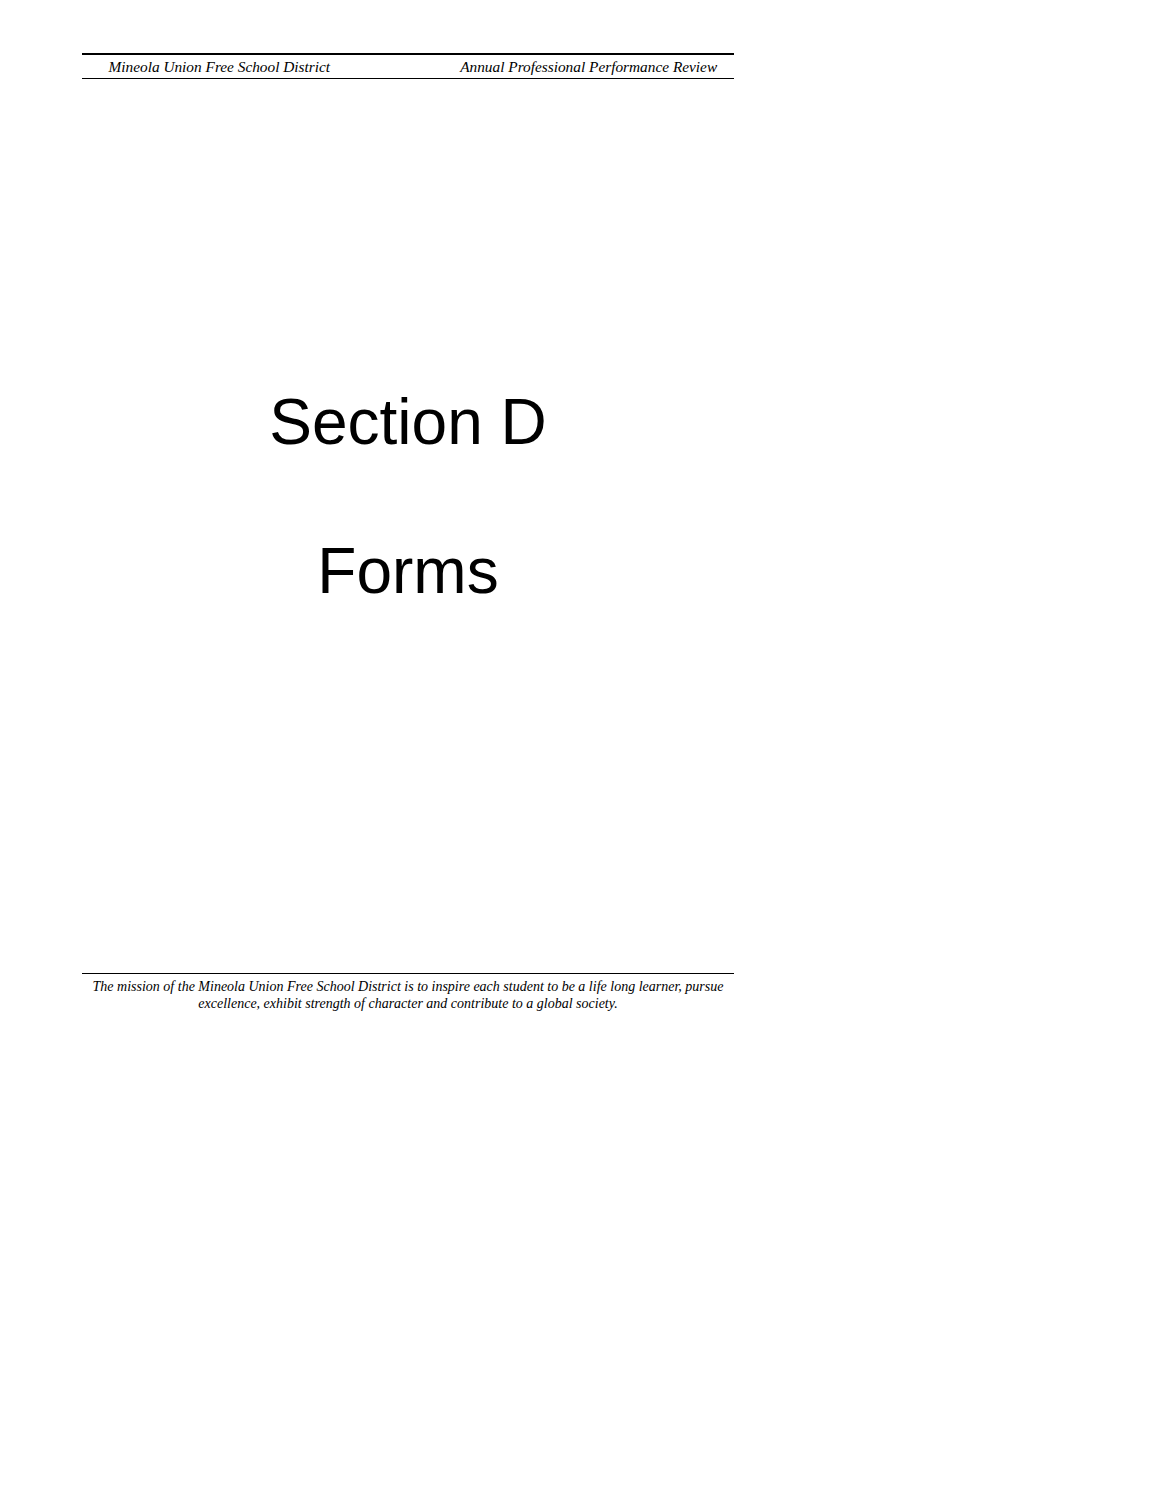Mineola Union Free School District
Annual Professional Performance Review
Section D
Forms
The mission of the Mineola Union Free School District is to inspire each student to be a life long learner, pursue excellence, exhibit strength of character and contribute to a global society.